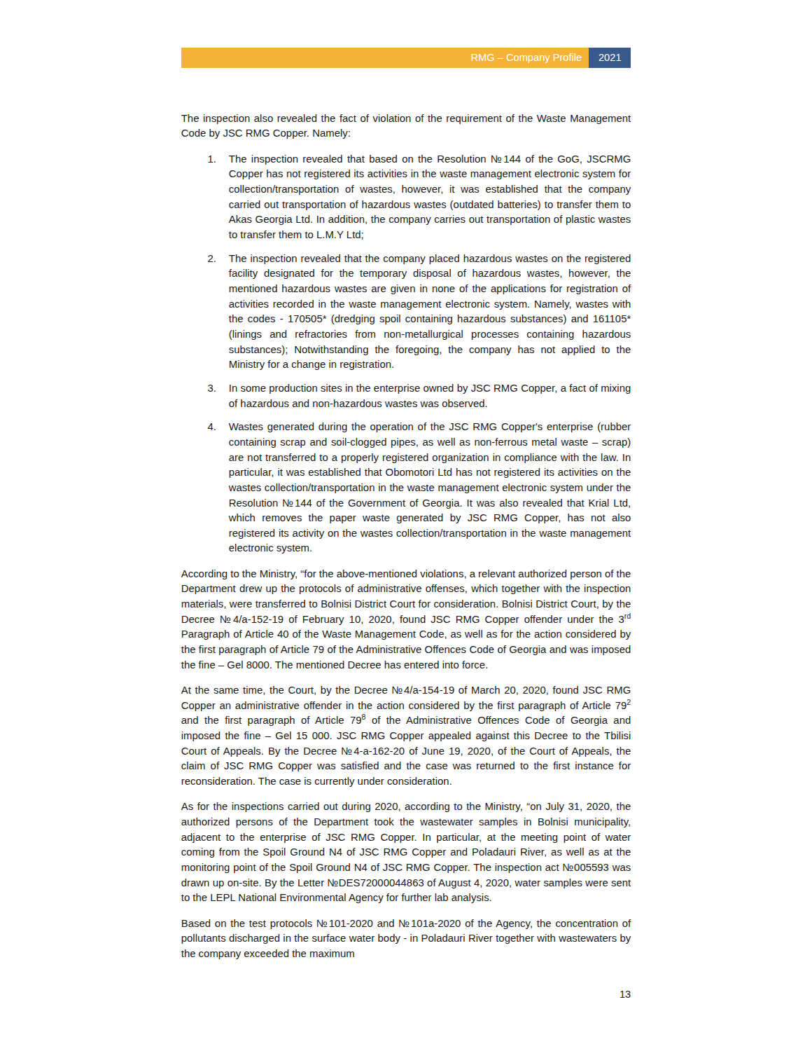RMG – Company Profile
2021
The inspection also revealed the fact of violation of the requirement of the Waste Management Code by JSC RMG Copper. Namely:
The inspection revealed that based on the Resolution №144 of the GoG, JSCRMG Copper has not registered its activities in the waste management electronic system for collection/transportation of wastes, however, it was established that the company carried out transportation of hazardous wastes (outdated batteries) to transfer them to Akas Georgia Ltd. In addition, the company carries out transportation of plastic wastes to transfer them to L.M.Y Ltd;
The inspection revealed that the company placed hazardous wastes on the registered facility designated for the temporary disposal of hazardous wastes, however, the mentioned hazardous wastes are given in none of the applications for registration of activities recorded in the waste management electronic system. Namely, wastes with the codes - 170505* (dredging spoil containing hazardous substances) and 161105* (linings and refractories from non-metallurgical processes containing hazardous substances); Notwithstanding the foregoing, the company has not applied to the Ministry for a change in registration.
In some production sites in the enterprise owned by JSC RMG Copper, a fact of mixing of hazardous and non-hazardous wastes was observed.
Wastes generated during the operation of the JSC RMG Copper's enterprise (rubber containing scrap and soil-clogged pipes, as well as non-ferrous metal waste – scrap) are not transferred to a properly registered organization in compliance with the law. In particular, it was established that Obomotori Ltd has not registered its activities on the wastes collection/transportation in the waste management electronic system under the Resolution №144 of the Government of Georgia. It was also revealed that Krial Ltd, which removes the paper waste generated by JSC RMG Copper, has not also registered its activity on the wastes collection/transportation in the waste management electronic system.
According to the Ministry, “for the above-mentioned violations, a relevant authorized person of the Department drew up the protocols of administrative offenses, which together with the inspection materials, were transferred to Bolnisi District Court for consideration. Bolnisi District Court, by the Decree №4/a-152-19 of February 10, 2020, found JSC RMG Copper offender under the 3rd Paragraph of Article 40 of the Waste Management Code, as well as for the action considered by the first paragraph of Article 79 of the Administrative Offences Code of Georgia and was imposed the fine – Gel 8000. The mentioned Decree has entered into force.
At the same time, the Court, by the Decree №4/a-154-19 of March 20, 2020, found JSC RMG Copper an administrative offender in the action considered by the first paragraph of Article 792 and the first paragraph of Article 798 of the Administrative Offences Code of Georgia and imposed the fine – Gel 15 000. JSC RMG Copper appealed against this Decree to the Tbilisi Court of Appeals. By the Decree №4-a-162-20 of June 19, 2020, of the Court of Appeals, the claim of JSC RMG Copper was satisfied and the case was returned to the first instance for reconsideration. The case is currently under consideration.
As for the inspections carried out during 2020, according to the Ministry, “on July 31, 2020, the authorized persons of the Department took the wastewater samples in Bolnisi municipality, adjacent to the enterprise of JSC RMG Copper. In particular, at the meeting point of water coming from the Spoil Ground N4 of JSC RMG Copper and Poladauri River, as well as at the monitoring point of the Spoil Ground N4 of JSC RMG Copper. The inspection act №005593 was drawn up on-site. By the Letter №DES72000044863 of August 4, 2020, water samples were sent to the LEPL National Environmental Agency for further lab analysis.
Based on the test protocols №101-2020 and №101a-2020 of the Agency, the concentration of pollutants discharged in the surface water body - in Poladauri River together with wastewaters by the company exceeded the maximum
13